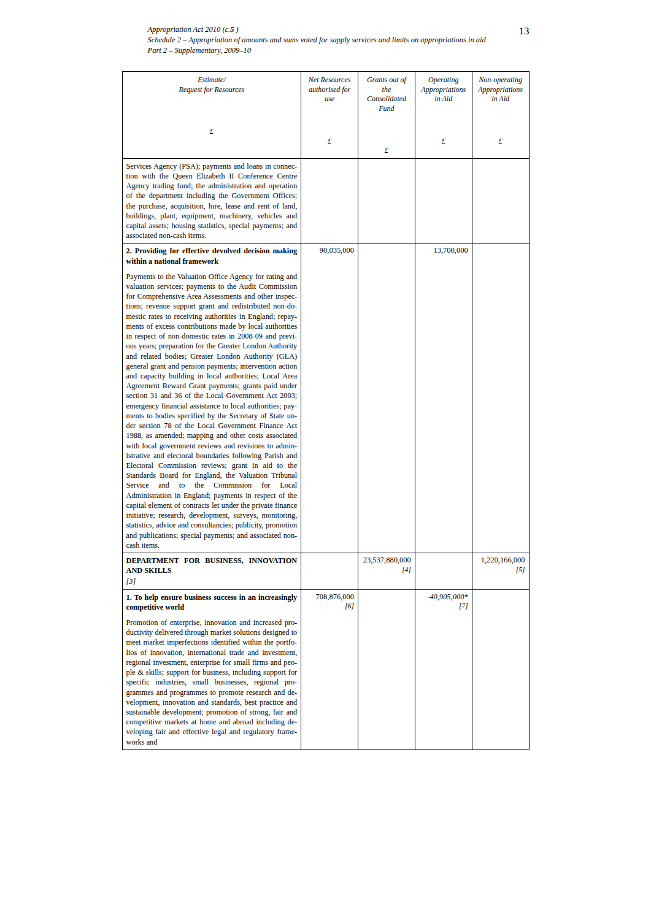13
Appropriation Act 2010 (c.5 )
Schedule 2 – Appropriation of amounts and sums voted for supply services and limits on appropriations in aid
Part 2 – Supplementary, 2009–10
| Estimate/ Request for Resources £ | Net Resources authorised for use £ | Grants out of the Consolidated Fund £ | Operating Appropriations in Aid £ | Non-operating Appropriations in Aid £ |
| --- | --- | --- | --- | --- |
| Services Agency (PSA); payments and loans in connection with the Queen Elizabeth II Conference Centre Agency trading fund; the administration and operation of the department including the Government Offices; the purchase, acquisition, hire, lease and rent of land, buildings, plant, equipment, machinery, vehicles and capital assets; housing statistics, special payments; and associated non-cash items. | | | | |
| 2. Providing for effective devolved decision making within a national framework Payments to the Valuation Office Agency for rating and valuation services; payments to the Audit Commission for Comprehensive Area Assessments and other inspections; revenue support grant and redistributed non-domestic rates to receiving authorities in England; repayments of excess contributions made by local authorities in respect of non-domestic rates in 2008-09 and previous years; preparation for the Greater London Authority and related bodies; Greater London Authority (GLA) general grant and pension payments; intervention action and capacity building in local authorities; Local Area Agreement Reward Grant payments; grants paid under section 31 and 36 of the Local Government Act 2003; emergency financial assistance to local authorities; payments to bodies specified by the Secretary of State under section 78 of the Local Government Finance Act 1988, as amended; mapping and other costs associated with local government reviews and revisions to administrative and electoral boundaries following Parish and Electoral Commission reviews; grant in aid to the Standards Board for England, the Valuation Tribunal Service and to the Commission for Local Administration in England; payments in respect of the capital element of contracts let under the private finance initiative; research, development, surveys, monitoring, statistics, advice and consultancies; publicity, promotion and publications; special payments; and associated non-cash items. | 90,035,000 | | 13,700,000 | |
| Department for Business, Innovation and Skills [3] | | 23,537,880,000 [4] | | 1,220,166,000 [5] |
| 1. To help ensure business success in an increasingly competitive world Promotion of enterprise, innovation and increased productivity delivered through market solutions designed to meet market imperfections identified within the portfolios of innovation, international trade and investment, regional investment, enterprise for small firms and people & skills; support for business, including support for specific industries, small businesses, regional programmes and programmes to promote research and development, innovation and standards, best practice and sustainable development; promotion of strong, fair and competitive markets at home and abroad including developing fair and effective legal and regulatory frameworks and | 708,876,000 [6] | | -40,905,000* [7] | |